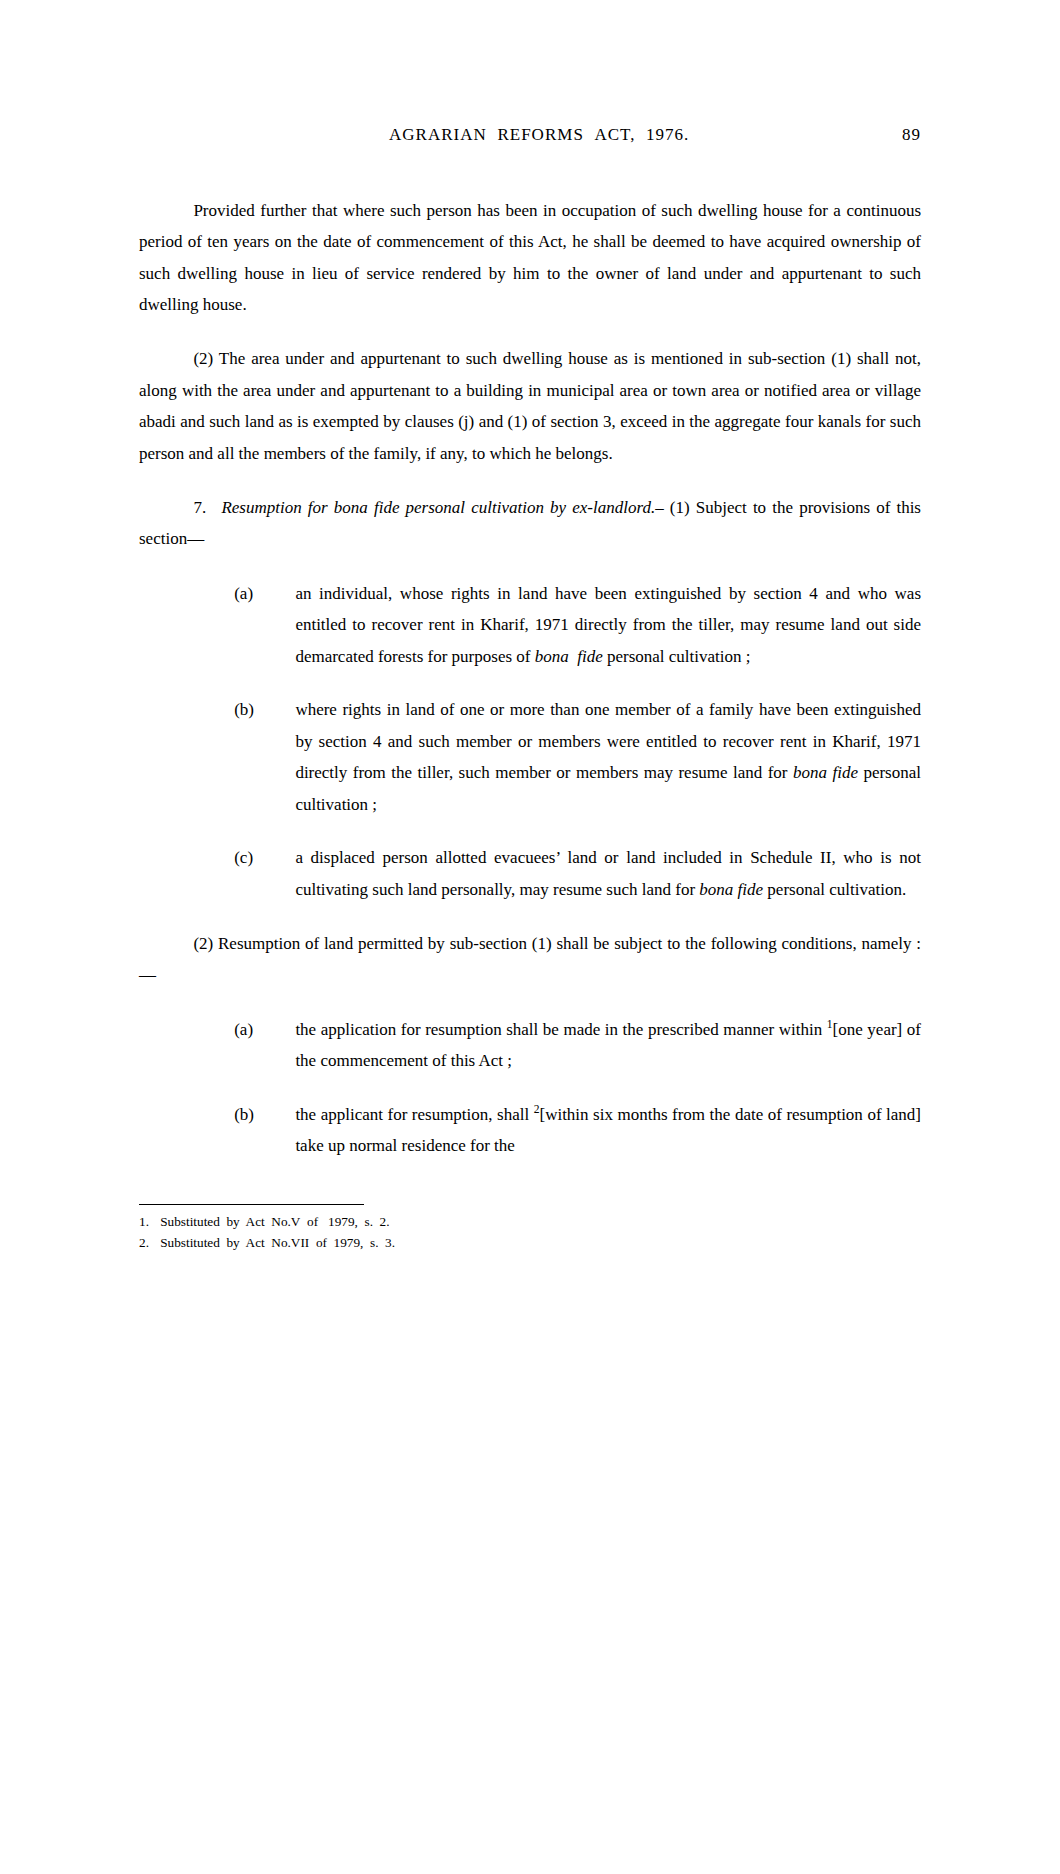AGRARIAN REFORMS ACT, 1976.
89
Provided further that where such person has been in occupation of such dwelling house for a continuous period of ten years on the date of commencement of this Act, he shall be deemed to have acquired ownership of such dwelling house in lieu of service rendered by him to the owner of land under and appurtenant to such dwelling house.
(2) The area under and appurtenant to such dwelling house as is mentioned in sub-section (1) shall not, along with the area under and appurtenant to a building in municipal area or town area or notified area or village abadi and such land as is exempted by clauses (j) and (1) of section 3, exceed in the aggregate four kanals for such person and all the members of the family, if any, to which he belongs.
7. Resumption for bona fide personal cultivation by ex-landlord.– (1) Subject to the provisions of this section—
(a) an individual, whose rights in land have been extinguished by section 4 and who was entitled to recover rent in Kharif, 1971 directly from the tiller, may resume land out side demarcated forests for purposes of bona fide personal cultivation ;
(b) where rights in land of one or more than one member of a family have been extinguished by section 4 and such member or members were entitled to recover rent in Kharif, 1971 directly from the tiller, such member or members may resume land for bona fide personal cultivation ;
(c) a displaced person allotted evacuees’ land or land included in Schedule II, who is not cultivating such land personally, may resume such land for bona fide personal cultivation.
(2) Resumption of land permitted by sub-section (1) shall be subject to the following conditions, namely :—
(a) the application for resumption shall be made in the prescribed manner within 1[one year] of the commencement of this Act ;
(b) the applicant for resumption, shall 2[within six months from the date of resumption of land] take up normal residence for the
1. Substituted by Act No.V of 1979, s. 2.
2. Substituted by Act No.VII of 1979, s. 3.